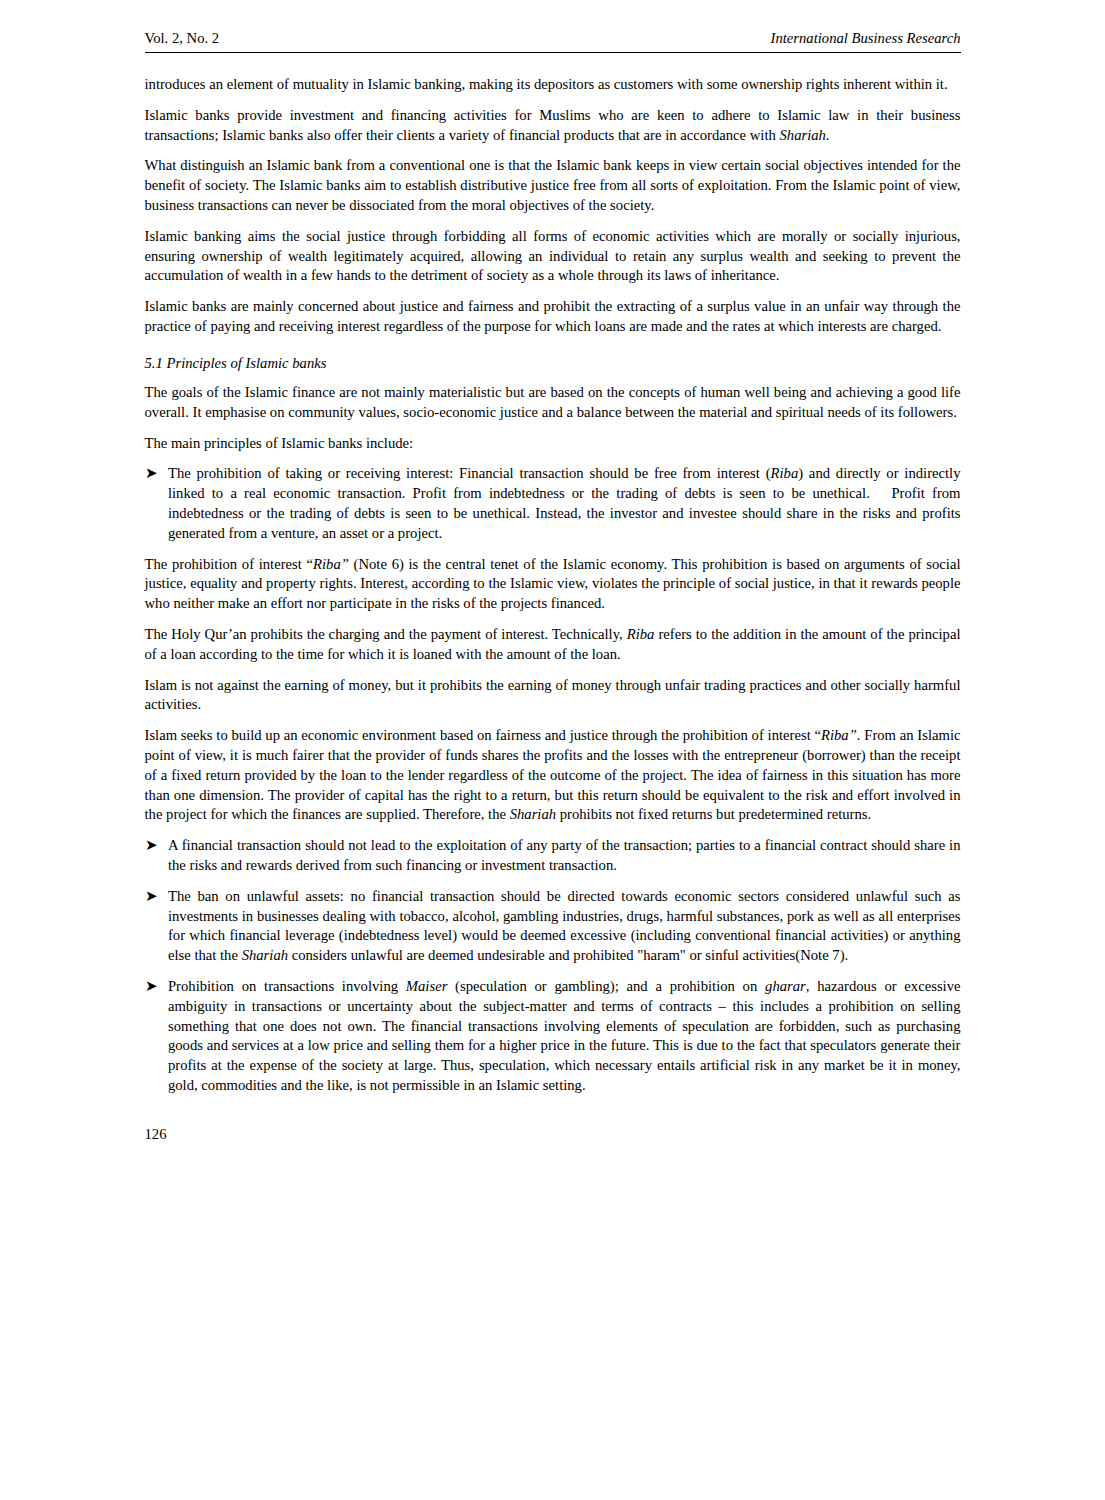Vol. 2, No. 2 International Business Research
introduces an element of mutuality in Islamic banking, making its depositors as customers with some ownership rights inherent within it.
Islamic banks provide investment and financing activities for Muslims who are keen to adhere to Islamic law in their business transactions; Islamic banks also offer their clients a variety of financial products that are in accordance with Shariah.
What distinguish an Islamic bank from a conventional one is that the Islamic bank keeps in view certain social objectives intended for the benefit of society. The Islamic banks aim to establish distributive justice free from all sorts of exploitation. From the Islamic point of view, business transactions can never be dissociated from the moral objectives of the society.
Islamic banking aims the social justice through forbidding all forms of economic activities which are morally or socially injurious, ensuring ownership of wealth legitimately acquired, allowing an individual to retain any surplus wealth and seeking to prevent the accumulation of wealth in a few hands to the detriment of society as a whole through its laws of inheritance.
Islamic banks are mainly concerned about justice and fairness and prohibit the extracting of a surplus value in an unfair way through the practice of paying and receiving interest regardless of the purpose for which loans are made and the rates at which interests are charged.
5.1 Principles of Islamic banks
The goals of the Islamic finance are not mainly materialistic but are based on the concepts of human well being and achieving a good life overall. It emphasise on community values, socio-economic justice and a balance between the material and spiritual needs of its followers.
The main principles of Islamic banks include:
The prohibition of taking or receiving interest: Financial transaction should be free from interest (Riba) and directly or indirectly linked to a real economic transaction. Profit from indebtedness or the trading of debts is seen to be unethical. Profit from indebtedness or the trading of debts is seen to be unethical. Instead, the investor and investee should share in the risks and profits generated from a venture, an asset or a project.
The prohibition of interest “Riba” (Note 6) is the central tenet of the Islamic economy. This prohibition is based on arguments of social justice, equality and property rights. Interest, according to the Islamic view, violates the principle of social justice, in that it rewards people who neither make an effort nor participate in the risks of the projects financed.
The Holy Qur’an prohibits the charging and the payment of interest. Technically, Riba refers to the addition in the amount of the principal of a loan according to the time for which it is loaned with the amount of the loan.
Islam is not against the earning of money, but it prohibits the earning of money through unfair trading practices and other socially harmful activities.
Islam seeks to build up an economic environment based on fairness and justice through the prohibition of interest “Riba”. From an Islamic point of view, it is much fairer that the provider of funds shares the profits and the losses with the entrepreneur (borrower) than the receipt of a fixed return provided by the loan to the lender regardless of the outcome of the project. The idea of fairness in this situation has more than one dimension. The provider of capital has the right to a return, but this return should be equivalent to the risk and effort involved in the project for which the finances are supplied. Therefore, the Shariah prohibits not fixed returns but predetermined returns.
A financial transaction should not lead to the exploitation of any party of the transaction; parties to a financial contract should share in the risks and rewards derived from such financing or investment transaction.
The ban on unlawful assets: no financial transaction should be directed towards economic sectors considered unlawful such as investments in businesses dealing with tobacco, alcohol, gambling industries, drugs, harmful substances, pork as well as all enterprises for which financial leverage (indebtedness level) would be deemed excessive (including conventional financial activities) or anything else that the Shariah considers unlawful are deemed undesirable and prohibited "haram" or sinful activities(Note 7).
Prohibition on transactions involving Maiser (speculation or gambling); and a prohibition on gharar, hazardous or excessive ambiguity in transactions or uncertainty about the subject-matter and terms of contracts – this includes a prohibition on selling something that one does not own. The financial transactions involving elements of speculation are forbidden, such as purchasing goods and services at a low price and selling them for a higher price in the future. This is due to the fact that speculators generate their profits at the expense of the society at large. Thus, speculation, which necessary entails artificial risk in any market be it in money, gold, commodities and the like, is not permissible in an Islamic setting.
126